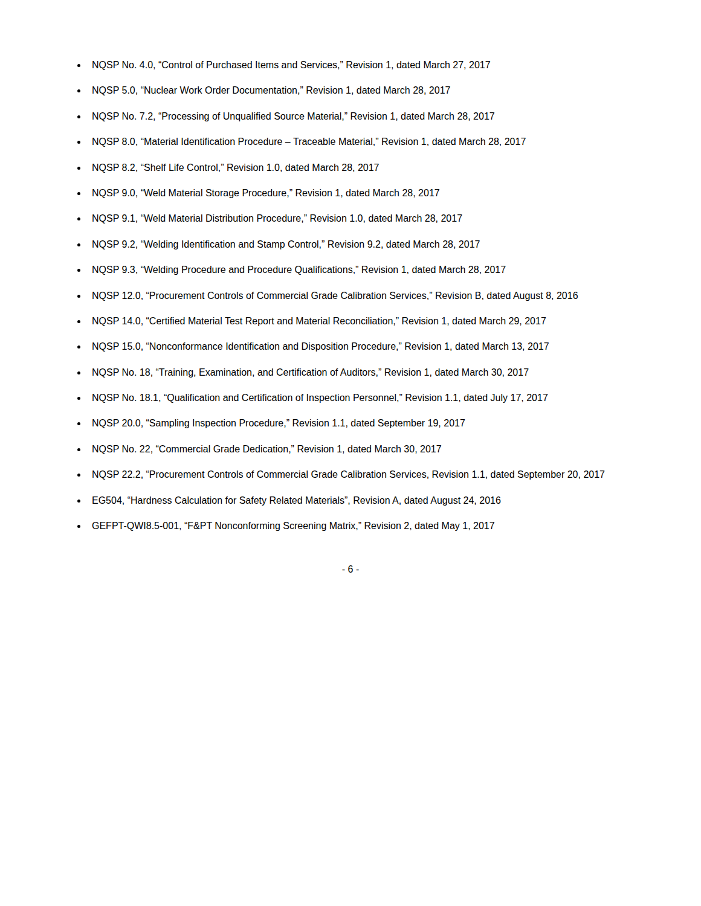NQSP No. 4.0, “Control of Purchased Items and Services,” Revision 1, dated March 27, 2017
NQSP 5.0, “Nuclear Work Order Documentation,” Revision 1, dated March 28, 2017
NQSP No. 7.2, “Processing of Unqualified Source Material,” Revision 1, dated March 28, 2017
NQSP 8.0, “Material Identification Procedure – Traceable Material,” Revision 1, dated March 28, 2017
NQSP 8.2, “Shelf Life Control,” Revision 1.0, dated March 28, 2017
NQSP 9.0, “Weld Material Storage Procedure,” Revision 1, dated March 28, 2017
NQSP 9.1, “Weld Material Distribution Procedure,” Revision 1.0, dated March 28, 2017
NQSP 9.2, “Welding Identification and Stamp Control,” Revision 9.2, dated March 28, 2017
NQSP 9.3, “Welding Procedure and Procedure Qualifications,” Revision 1, dated March 28, 2017
NQSP 12.0, “Procurement Controls of Commercial Grade Calibration Services,” Revision B, dated August 8, 2016
NQSP 14.0, “Certified Material Test Report and Material Reconciliation,” Revision 1, dated March 29, 2017
NQSP 15.0, “Nonconformance Identification and Disposition Procedure,” Revision 1, dated March 13, 2017
NQSP No. 18, “Training, Examination, and Certification of Auditors,” Revision 1, dated March 30, 2017
NQSP No. 18.1, “Qualification and Certification of Inspection Personnel,” Revision 1.1, dated July 17, 2017
NQSP 20.0, “Sampling Inspection Procedure,” Revision 1.1, dated September 19, 2017
NQSP No. 22, “Commercial Grade Dedication,” Revision 1, dated March 30, 2017
NQSP 22.2, “Procurement Controls of Commercial Grade Calibration Services, Revision 1.1, dated September 20, 2017
EG504, “Hardness Calculation for Safety Related Materials”, Revision A, dated August 24, 2016
GEFPT-QWI8.5-001, “F&PT Nonconforming Screening Matrix,” Revision 2, dated May 1, 2017
- 6 -